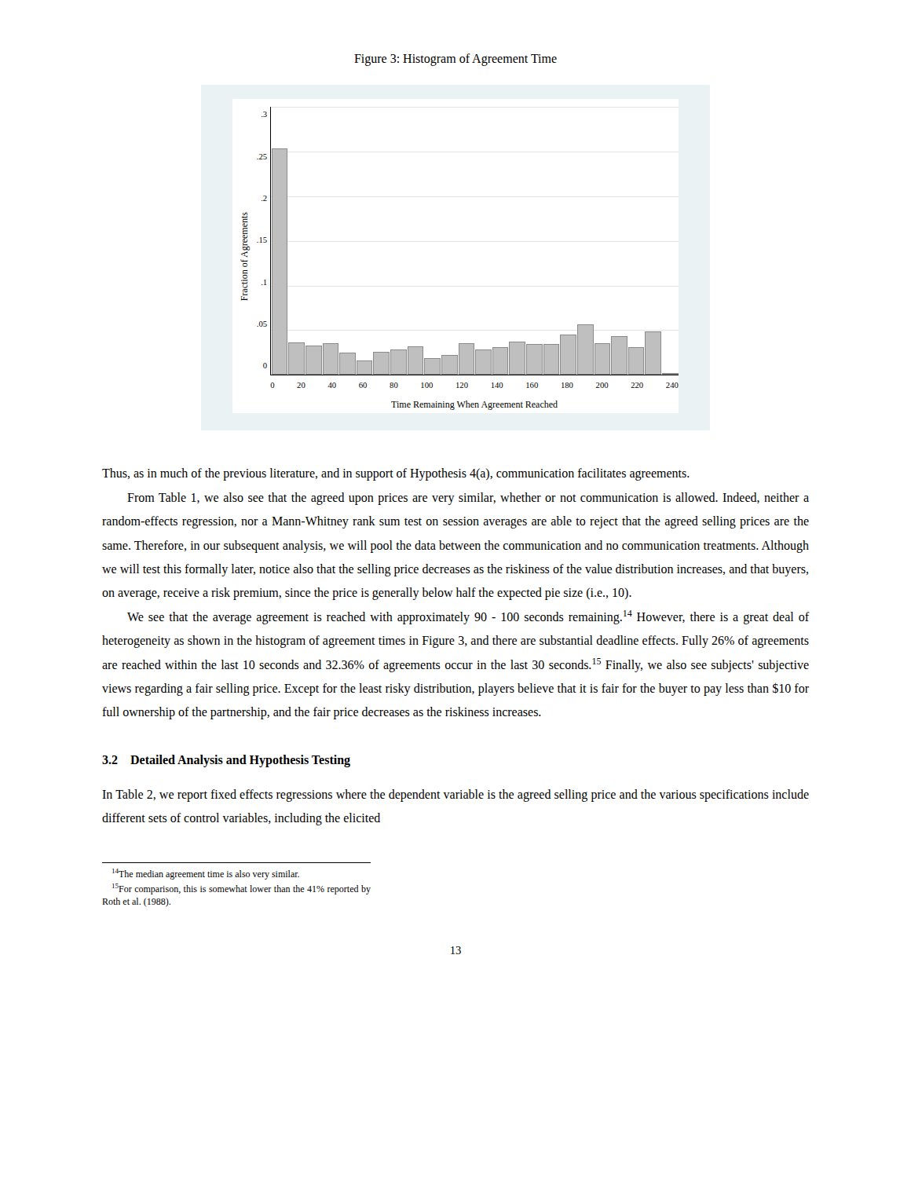Figure 3: Histogram of Agreement Time
Fraction of Agreements
.3 .25 .2 .15 .1 .05 0
0 20 40 60 80 100 120 140 160 180 200 220 240
Time Remaining When Agreement Reached
Thus, as in much of the previous literature, and in support of Hypothesis 4(a), communication facilitates agreements.
From Table 1, we also see that the agreed upon prices are very similar, whether or not communication is allowed. Indeed, neither a random-effects regression, nor a Mann-Whitney rank sum test on session averages are able to reject that the agreed selling prices are the same. Therefore, in our subsequent analysis, we will pool the data between the communication and no communication treatments. Although we will test this formally later, notice also that the selling price decreases as the riskiness of the value distribution increases, and that buyers, on average, receive a risk premium, since the price is generally below half the expected pie size (i.e., 10).
We see that the average agreement is reached with approximately 90 - 100 seconds remaining.14 However, there is a great deal of heterogeneity as shown in the histogram of agreement times in Figure 3, and there are substantial deadline effects. Fully 26% of agreements are reached within the last 10 seconds and 32.36% of agreements occur in the last 30 seconds.15 Finally, we also see subjects' subjective views regarding a fair selling price. Except for the least risky distribution, players believe that it is fair for the buyer to pay less than $10 for full ownership of the partnership, and the fair price decreases as the riskiness increases.
3.2 Detailed Analysis and Hypothesis Testing
In Table 2, we report fixed effects regressions where the dependent variable is the agreed selling price and the various specifications include different sets of control variables, including the elicited
14The median agreement time is also very similar.
15For comparison, this is somewhat lower than the 41% reported by Roth et al. (1988).
13